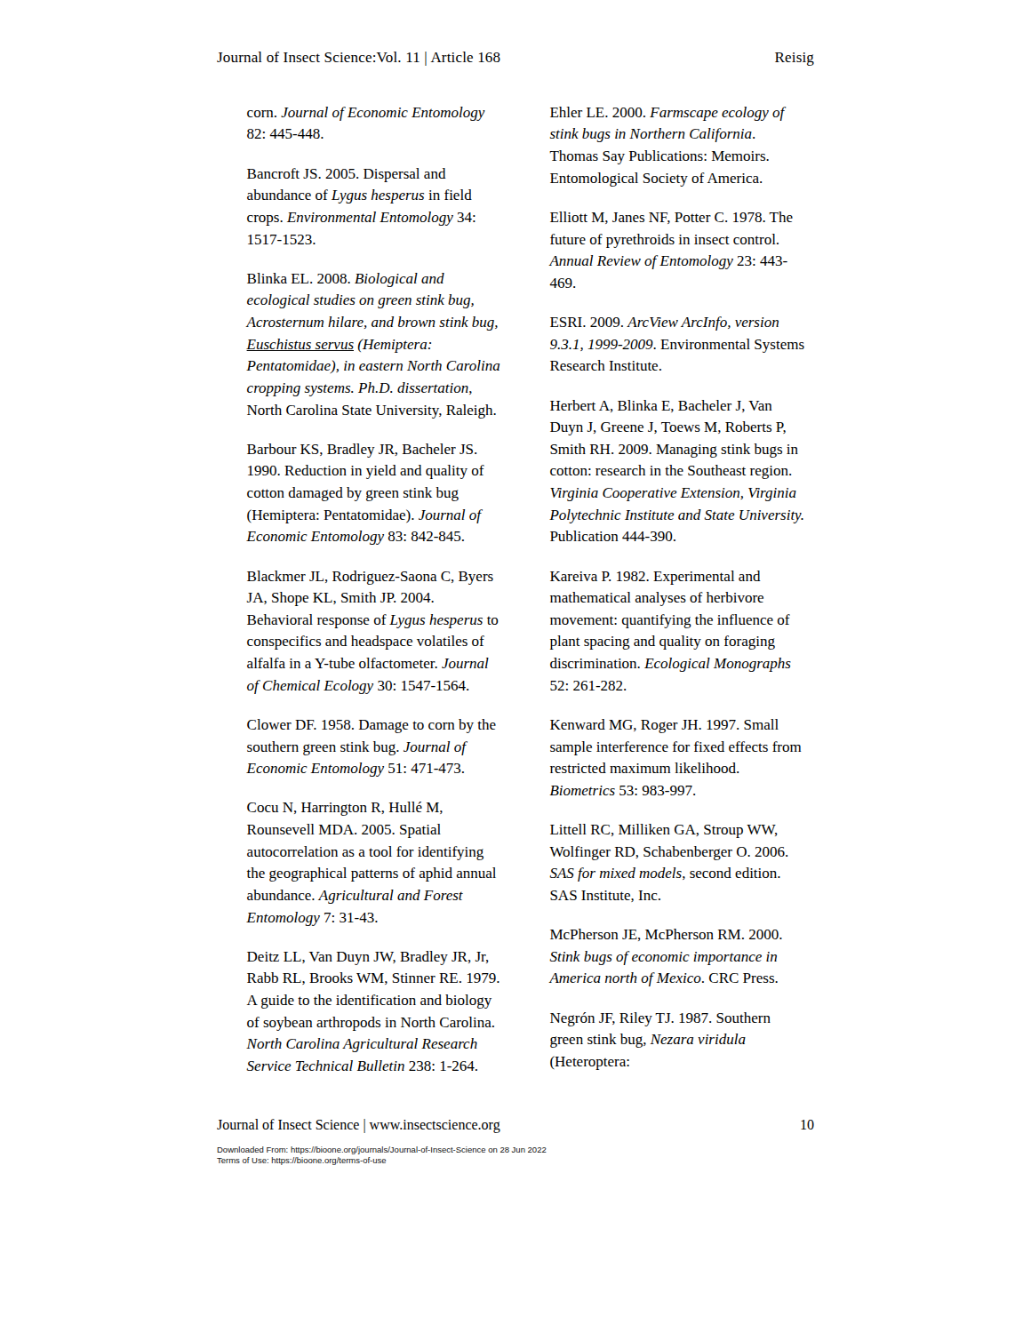Journal of Insect Science:Vol. 11 | Article 168
Reisig
corn. Journal of Economic Entomology 82: 445-448.
Bancroft JS. 2005. Dispersal and abundance of Lygus hesperus in field crops. Environmental Entomology 34: 1517-1523.
Blinka EL. 2008. Biological and ecological studies on green stink bug, Acrosternum hilare, and brown stink bug, Euschistus servus (Hemiptera: Pentatomidae), in eastern North Carolina cropping systems. Ph.D. dissertation, North Carolina State University, Raleigh.
Barbour KS, Bradley JR, Bacheler JS. 1990. Reduction in yield and quality of cotton damaged by green stink bug (Hemiptera: Pentatomidae). Journal of Economic Entomology 83: 842-845.
Blackmer JL, Rodriguez-Saona C, Byers JA, Shope KL, Smith JP. 2004. Behavioral response of Lygus hesperus to conspecifics and headspace volatiles of alfalfa in a Y-tube olfactometer. Journal of Chemical Ecology 30: 1547-1564.
Clower DF. 1958. Damage to corn by the southern green stink bug. Journal of Economic Entomology 51: 471-473.
Cocu N, Harrington R, Hullé M, Rounsevell MDA. 2005. Spatial autocorrelation as a tool for identifying the geographical patterns of aphid annual abundance. Agricultural and Forest Entomology 7: 31-43.
Deitz LL, Van Duyn JW, Bradley JR, Jr, Rabb RL, Brooks WM, Stinner RE. 1979. A guide to the identification and biology of soybean arthropods in North Carolina. North Carolina Agricultural Research Service Technical Bulletin 238: 1-264.
Ehler LE. 2000. Farmscape ecology of stink bugs in Northern California. Thomas Say Publications: Memoirs. Entomological Society of America.
Elliott M, Janes NF, Potter C. 1978. The future of pyrethroids in insect control. Annual Review of Entomology 23: 443-469.
ESRI. 2009. ArcView ArcInfo, version 9.3.1, 1999-2009. Environmental Systems Research Institute.
Herbert A, Blinka E, Bacheler J, Van Duyn J, Greene J, Toews M, Roberts P, Smith RH. 2009. Managing stink bugs in cotton: research in the Southeast region. Virginia Cooperative Extension, Virginia Polytechnic Institute and State University. Publication 444-390.
Kareiva P. 1982. Experimental and mathematical analyses of herbivore movement: quantifying the influence of plant spacing and quality on foraging discrimination. Ecological Monographs 52: 261-282.
Kenward MG, Roger JH. 1997. Small sample interference for fixed effects from restricted maximum likelihood. Biometrics 53: 983-997.
Littell RC, Milliken GA, Stroup WW, Wolfinger RD, Schabenberger O. 2006. SAS for mixed models, second edition. SAS Institute, Inc.
McPherson JE, McPherson RM. 2000. Stink bugs of economic importance in America north of Mexico. CRC Press.
Negrón JF, Riley TJ. 1987. Southern green stink bug, Nezara viridula (Heteroptera:
Journal of Insect Science | www.insectscience.org
10
Downloaded From: https://bioone.org/journals/Journal-of-Insect-Science on 28 Jun 2022
Terms of Use: https://bioone.org/terms-of-use